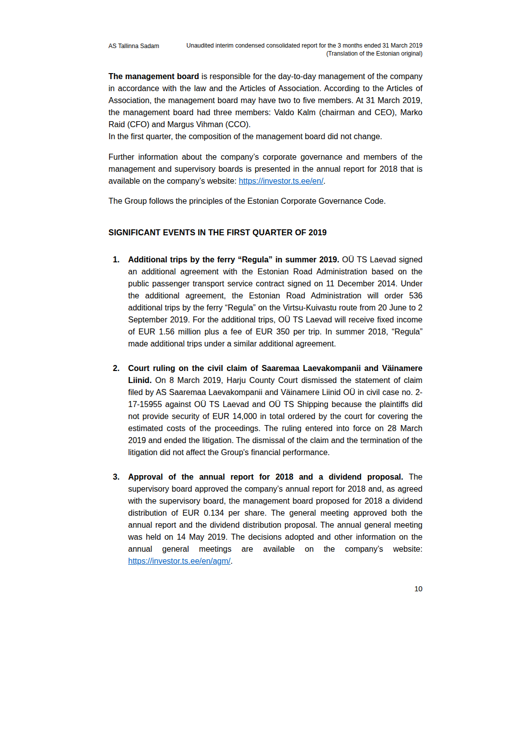AS Tallinna Sadam
Unaudited interim condensed consolidated report for the 3 months ended 31 March 2019
(Translation of the Estonian original)
The management board is responsible for the day-to-day management of the company in accordance with the law and the Articles of Association. According to the Articles of Association, the management board may have two to five members. At 31 March 2019, the management board had three members: Valdo Kalm (chairman and CEO), Marko Raid (CFO) and Margus Vihman (CCO).
In the first quarter, the composition of the management board did not change.
Further information about the company’s corporate governance and members of the management and supervisory boards is presented in the annual report for 2018 that is available on the company’s website: https://investor.ts.ee/en/.
The Group follows the principles of the Estonian Corporate Governance Code.
SIGNIFICANT EVENTS IN THE FIRST QUARTER OF 2019
Additional trips by the ferry “Regula” in summer 2019. OÜ TS Laevad signed an additional agreement with the Estonian Road Administration based on the public passenger transport service contract signed on 11 December 2014. Under the additional agreement, the Estonian Road Administration will order 536 additional trips by the ferry “Regula” on the Virtsu-Kuivastu route from 20 June to 2 September 2019. For the additional trips, OÜ TS Laevad will receive fixed income of EUR 1.56 million plus a fee of EUR 350 per trip. In summer 2018, “Regula” made additional trips under a similar additional agreement.
Court ruling on the civil claim of Saaremaa Laevakompanii and Väinamere Liinid. On 8 March 2019, Harju County Court dismissed the statement of claim filed by AS Saaremaa Laevakompanii and Väinamere Liinid OÜ in civil case no. 2-17-15955 against OÜ TS Laevad and OÜ TS Shipping because the plaintiffs did not provide security of EUR 14,000 in total ordered by the court for covering the estimated costs of the proceedings. The ruling entered into force on 28 March 2019 and ended the litigation. The dismissal of the claim and the termination of the litigation did not affect the Group's financial performance.
Approval of the annual report for 2018 and a dividend proposal. The supervisory board approved the company’s annual report for 2018 and, as agreed with the supervisory board, the management board proposed for 2018 a dividend distribution of EUR 0.134 per share. The general meeting approved both the annual report and the dividend distribution proposal. The annual general meeting was held on 14 May 2019. The decisions adopted and other information on the annual general meetings are available on the company’s website: https://investor.ts.ee/en/agm/.
10